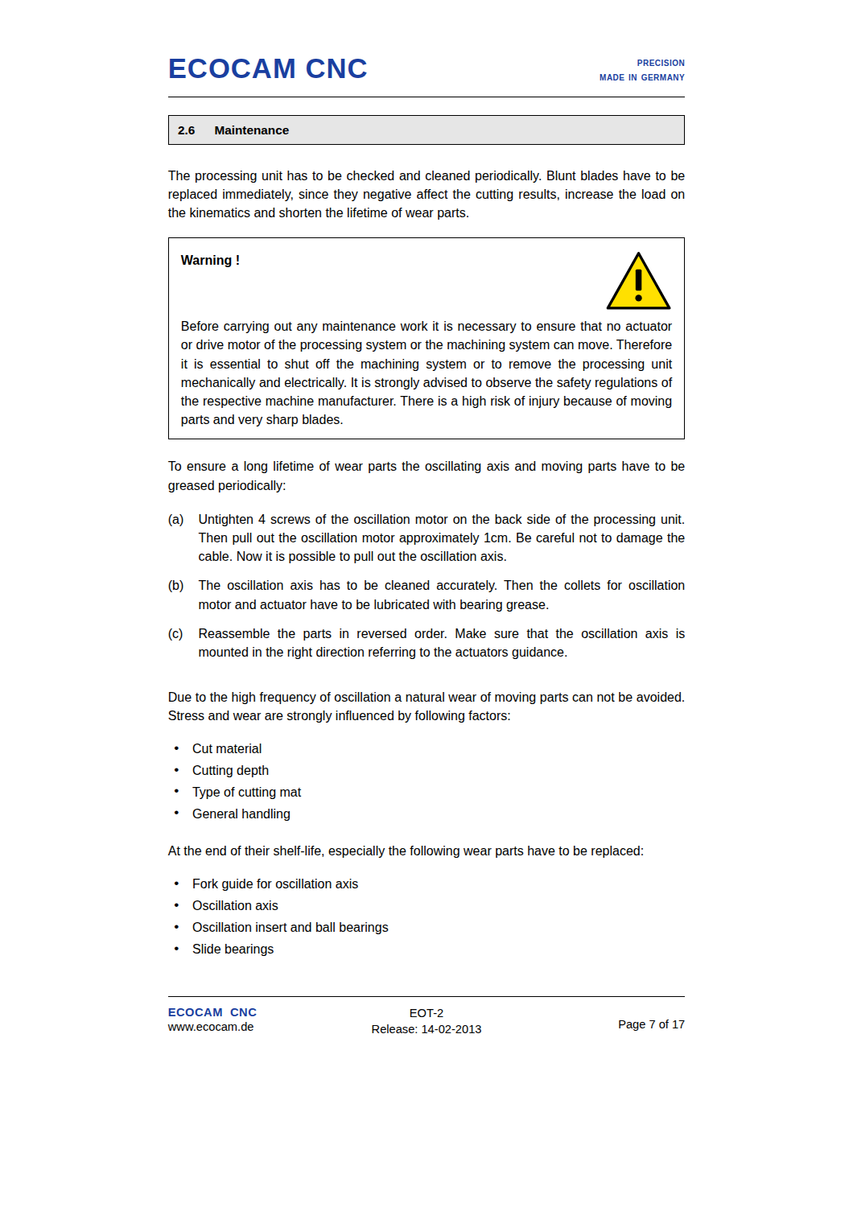ECOCAM CNC
Precision made in Germany
2.6 Maintenance
The processing unit has to be checked and cleaned periodically. Blunt blades have to be replaced immediately, since they negative affect the cutting results, increase the load on the kinematics and shorten the lifetime of wear parts.
Warning !
Before carrying out any maintenance work it is necessary to ensure that no actuator or drive motor of the processing system or the machining system can move. Therefore it is essential to shut off the machining system or to remove the processing unit mechanically and electrically. It is strongly advised to observe the safety regulations of the respective machine manufacturer. There is a high risk of injury because of moving parts and very sharp blades.
To ensure a long lifetime of wear parts the oscillating axis and moving parts have to be greased periodically:
(a) Untighten 4 screws of the oscillation motor on the back side of the processing unit. Then pull out the oscillation motor approximately 1cm. Be careful not to damage the cable. Now it is possible to pull out the oscillation axis.
(b) The oscillation axis has to be cleaned accurately. Then the collets for oscillation motor and actuator have to be lubricated with bearing grease.
(c) Reassemble the parts in reversed order. Make sure that the oscillation axis is mounted in the right direction referring to the actuators guidance.
Due to the high frequency of oscillation a natural wear of moving parts can not be avoided. Stress and wear are strongly influenced by following factors:
Cut material
Cutting depth
Type of cutting mat
General handling
At the end of their shelf-life, especially the following wear parts have to be replaced:
Fork guide for oscillation axis
Oscillation axis
Oscillation insert and ball bearings
Slide bearings
ECOCAM CNC
www.ecocam.de
EOT-2
Release: 14-02-2013
Page 7 of 17